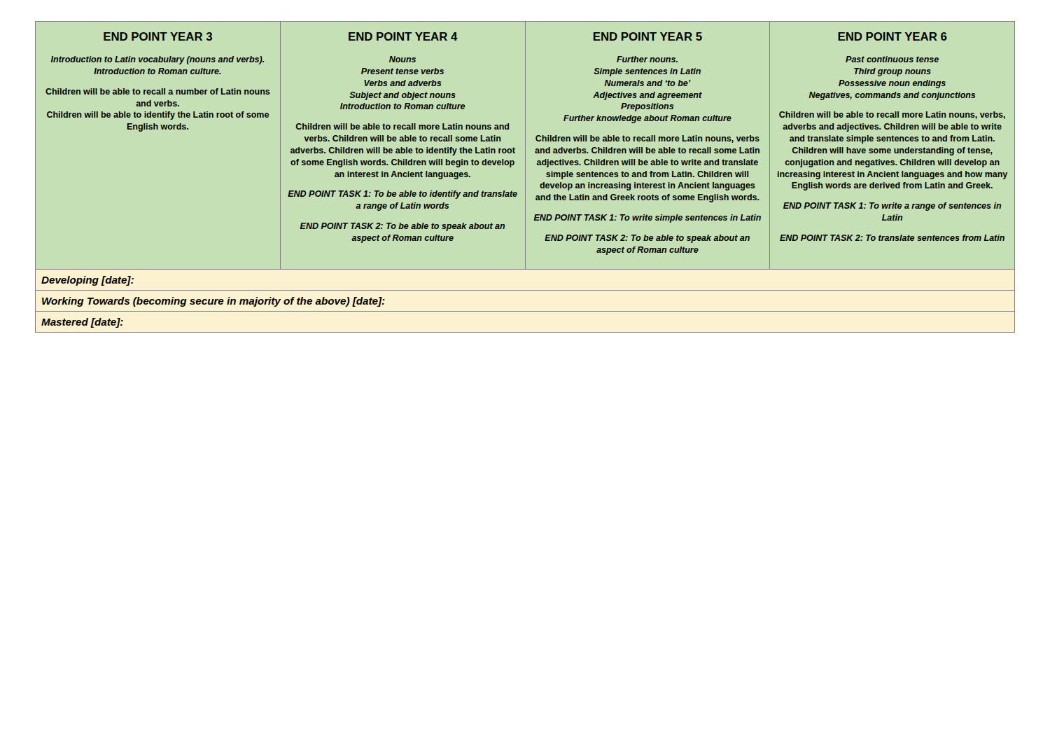| END POINT YEAR 3 Introduction to Latin vocabulary (nouns and verbs). Introduction to Roman culture. Children will be able to recall a number of Latin nouns and verbs. Children will be able to identify the Latin root of some English words. | END POINT YEAR 4 Nouns Present tense verbs Verbs and adverbs Subject and object nouns Introduction to Roman culture Children will be able to recall more Latin nouns and verbs. Children will be able to recall some Latin adverbs. Children will be able to identify the Latin root of some English words. Children will begin to develop an interest in Ancient languages. END POINT TASK 1: To be able to identify and translate a range of Latin words END POINT TASK 2: To be able to speak about an aspect of Roman culture | END POINT YEAR 5 Further nouns. Simple sentences in Latin Numerals and ‘to be’ Adjectives and agreement Prepositions Further knowledge about Roman culture Children will be able to recall more Latin nouns, verbs and adverbs. Children will be able to recall some Latin adjectives. Children will be able to write and translate simple sentences to and from Latin. Children will develop an increasing interest in Ancient languages and the Latin and Greek roots of some English words. END POINT TASK 1: To write simple sentences in Latin END POINT TASK 2: To be able to speak about an aspect of Roman culture | END POINT YEAR 6 Past continuous tense Third group nouns Possessive noun endings Negatives, commands and conjunctions Children will be able to recall more Latin nouns, verbs, adverbs and adjectives. Children will be able to write and translate simple sentences to and from Latin. Children will have some understanding of tense, conjugation and negatives. Children will develop an increasing interest in Ancient languages and how many English words are derived from Latin and Greek. END POINT TASK 1: To write a range of sentences in Latin END POINT TASK 2: To translate sentences from Latin |
| Developing [date]: |
| Working Towards (becoming secure in majority of the above) [date]: |
| Mastered [date]: |